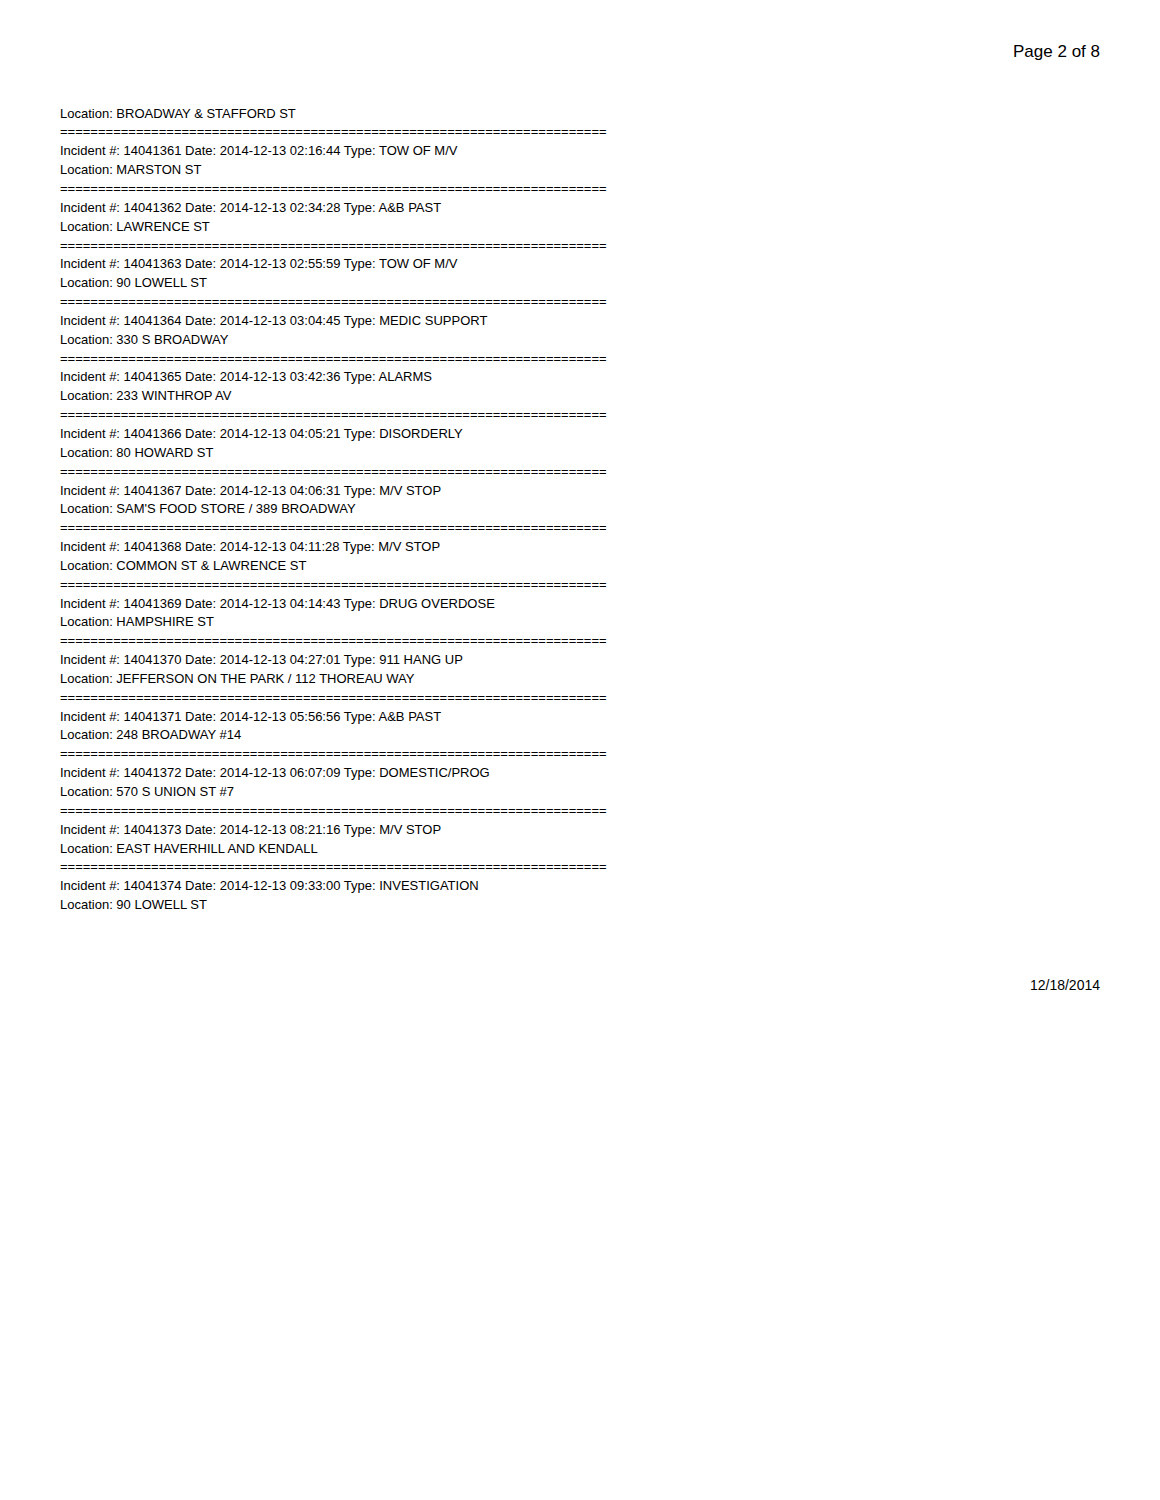Page 2 of 8
Location: BROADWAY & STAFFORD ST ======================================================================== Incident #: 14041361 Date: 2014-12-13 02:16:44 Type: TOW OF M/V Location: MARSTON ST ======================================================================== Incident #: 14041362 Date: 2014-12-13 02:34:28 Type: A&B PAST Location: LAWRENCE ST ======================================================================== Incident #: 14041363 Date: 2014-12-13 02:55:59 Type: TOW OF M/V Location: 90 LOWELL ST ======================================================================== Incident #: 14041364 Date: 2014-12-13 03:04:45 Type: MEDIC SUPPORT Location: 330 S BROADWAY ======================================================================== Incident #: 14041365 Date: 2014-12-13 03:42:36 Type: ALARMS Location: 233 WINTHROP AV ======================================================================== Incident #: 14041366 Date: 2014-12-13 04:05:21 Type: DISORDERLY Location: 80 HOWARD ST ======================================================================== Incident #: 14041367 Date: 2014-12-13 04:06:31 Type: M/V STOP Location: SAM'S FOOD STORE / 389 BROADWAY ======================================================================== Incident #: 14041368 Date: 2014-12-13 04:11:28 Type: M/V STOP Location: COMMON ST & LAWRENCE ST ======================================================================== Incident #: 14041369 Date: 2014-12-13 04:14:43 Type: DRUG OVERDOSE Location: HAMPSHIRE ST ======================================================================== Incident #: 14041370 Date: 2014-12-13 04:27:01 Type: 911 HANG UP Location: JEFFERSON ON THE PARK / 112 THOREAU WAY ======================================================================== Incident #: 14041371 Date: 2014-12-13 05:56:56 Type: A&B PAST Location: 248 BROADWAY #14 ======================================================================== Incident #: 14041372 Date: 2014-12-13 06:07:09 Type: DOMESTIC/PROG Location: 570 S UNION ST #7 ======================================================================== Incident #: 14041373 Date: 2014-12-13 08:21:16 Type: M/V STOP Location: EAST HAVERHILL AND KENDALL ======================================================================== Incident #: 14041374 Date: 2014-12-13 09:33:00 Type: INVESTIGATION Location: 90 LOWELL ST
12/18/2014